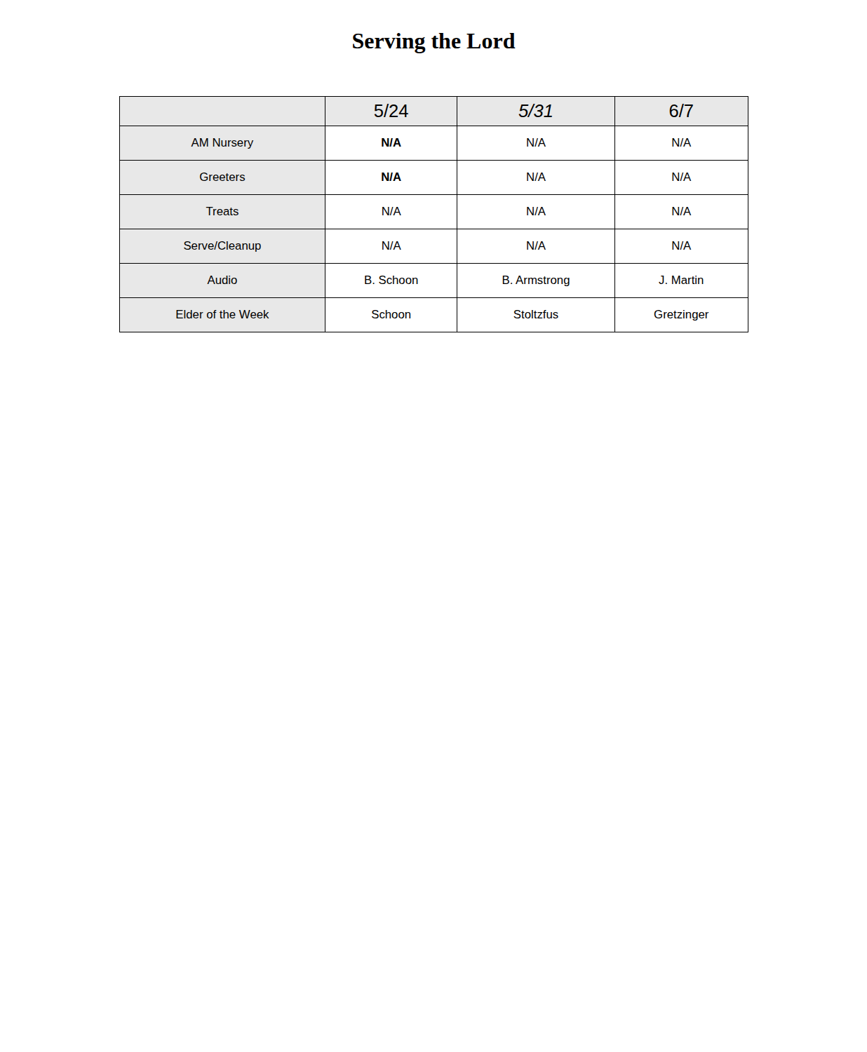Serving the Lord
| | 5/24 | 5/31 | 6/7 |
| --- | --- | --- | --- |
| AM Nursery | N/A | N/A | N/A |
| Greeters | N/A | N/A | N/A |
| Treats | N/A | N/A | N/A |
| Serve/Cleanup | N/A | N/A | N/A |
| Audio | B. Schoon | B. Armstrong | J. Martin |
| Elder of the Week | Schoon | Stoltzfus | Gretzinger |